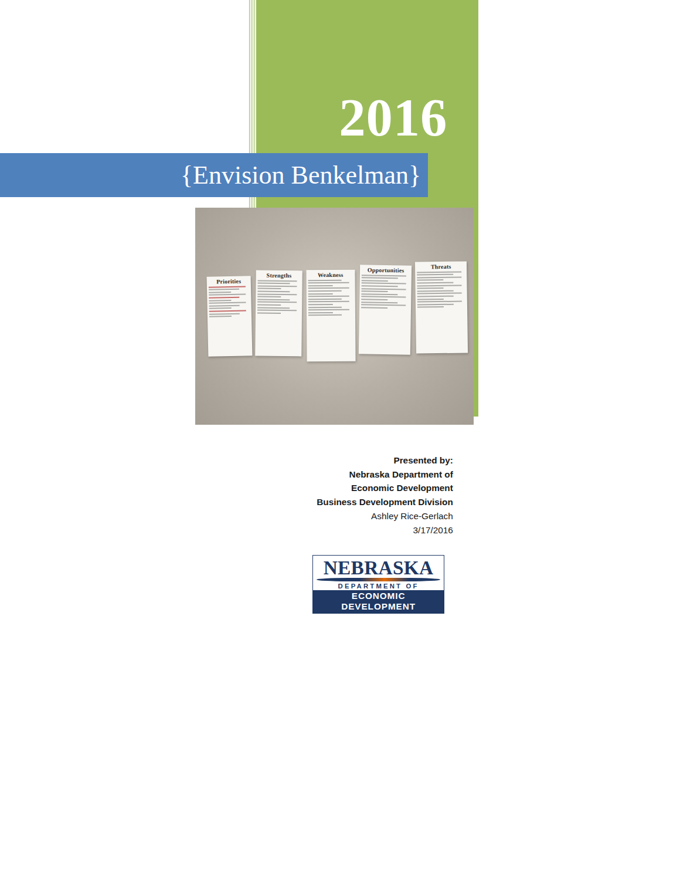2016
{Envision Benkelman}
Priorities
Strengths
Weakness
Opportunities
Threats
Presented by:
Nebraska Department of
Economic Development
Business Development Division
Ashley Rice-Gerlach
3/17/2016
NEBRASKA
DEPARTMENT OF
ECONOMIC DEVELOPMENT